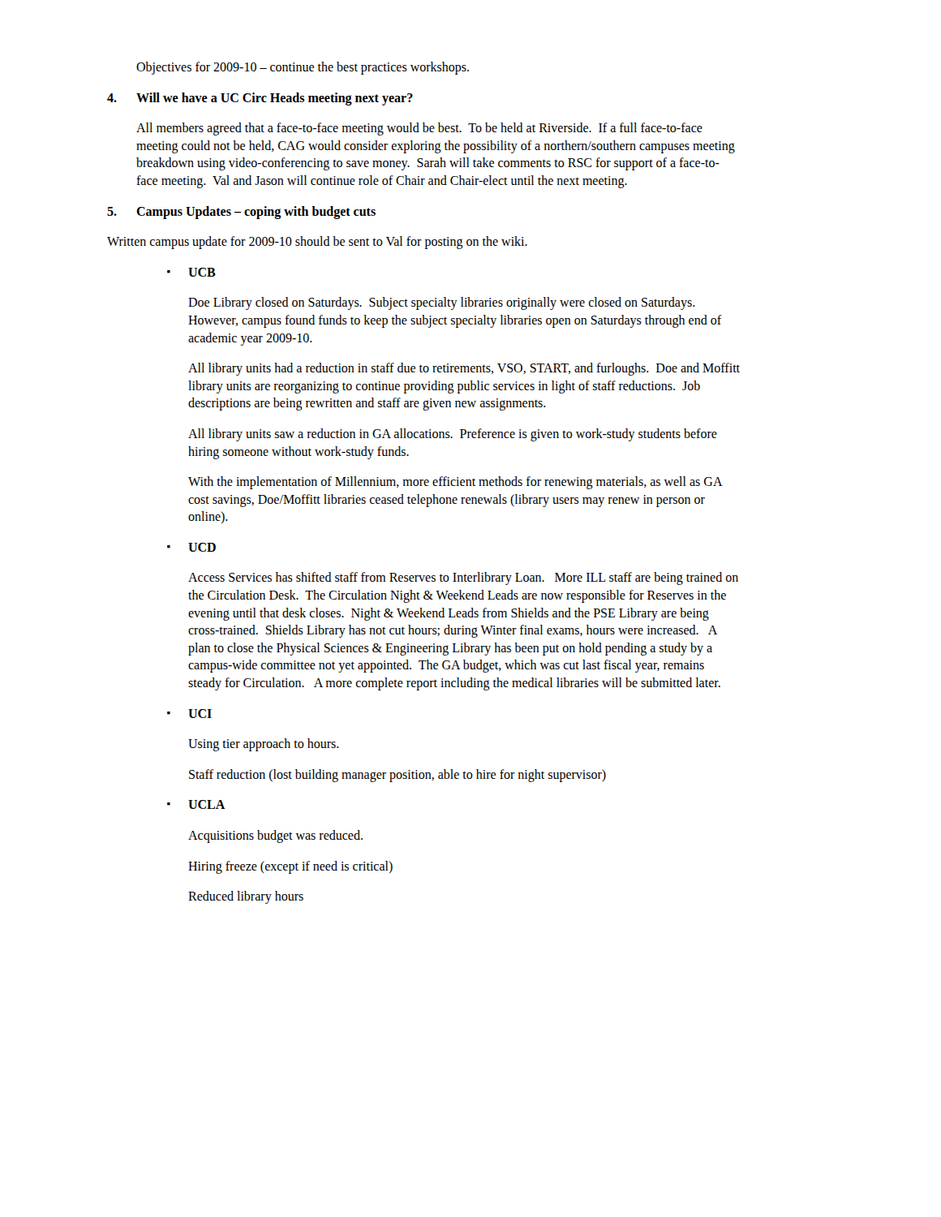Objectives for 2009-10 – continue the best practices workshops.
4.
Will we have a UC Circ Heads meeting next year?
All members agreed that a face-to-face meeting would be best. To be held at Riverside. If a full face-to-face meeting could not be held, CAG would consider exploring the possibility of a northern/southern campuses meeting breakdown using video-conferencing to save money. Sarah will take comments to RSC for support of a face-to-face meeting. Val and Jason will continue role of Chair and Chair-elect until the next meeting.
5.
Campus Updates – coping with budget cuts
Written campus update for 2009-10 should be sent to Val for posting on the wiki.
▪
UCB
Doe Library closed on Saturdays. Subject specialty libraries originally were closed on Saturdays. However, campus found funds to keep the subject specialty libraries open on Saturdays through end of academic year 2009-10.
All library units had a reduction in staff due to retirements, VSO, START, and furloughs. Doe and Moffitt library units are reorganizing to continue providing public services in light of staff reductions. Job descriptions are being rewritten and staff are given new assignments.
All library units saw a reduction in GA allocations. Preference is given to work-study students before hiring someone without work-study funds.
With the implementation of Millennium, more efficient methods for renewing materials, as well as GA cost savings, Doe/Moffitt libraries ceased telephone renewals (library users may renew in person or online).
▪
UCD
Access Services has shifted staff from Reserves to Interlibrary Loan. More ILL staff are being trained on the Circulation Desk. The Circulation Night & Weekend Leads are now responsible for Reserves in the evening until that desk closes. Night & Weekend Leads from Shields and the PSE Library are being cross-trained. Shields Library has not cut hours; during Winter final exams, hours were increased. A plan to close the Physical Sciences & Engineering Library has been put on hold pending a study by a campus-wide committee not yet appointed. The GA budget, which was cut last fiscal year, remains steady for Circulation. A more complete report including the medical libraries will be submitted later.
▪
UCI
Using tier approach to hours.
Staff reduction (lost building manager position, able to hire for night supervisor)
▪
UCLA
Acquisitions budget was reduced.
Hiring freeze (except if need is critical)
Reduced library hours